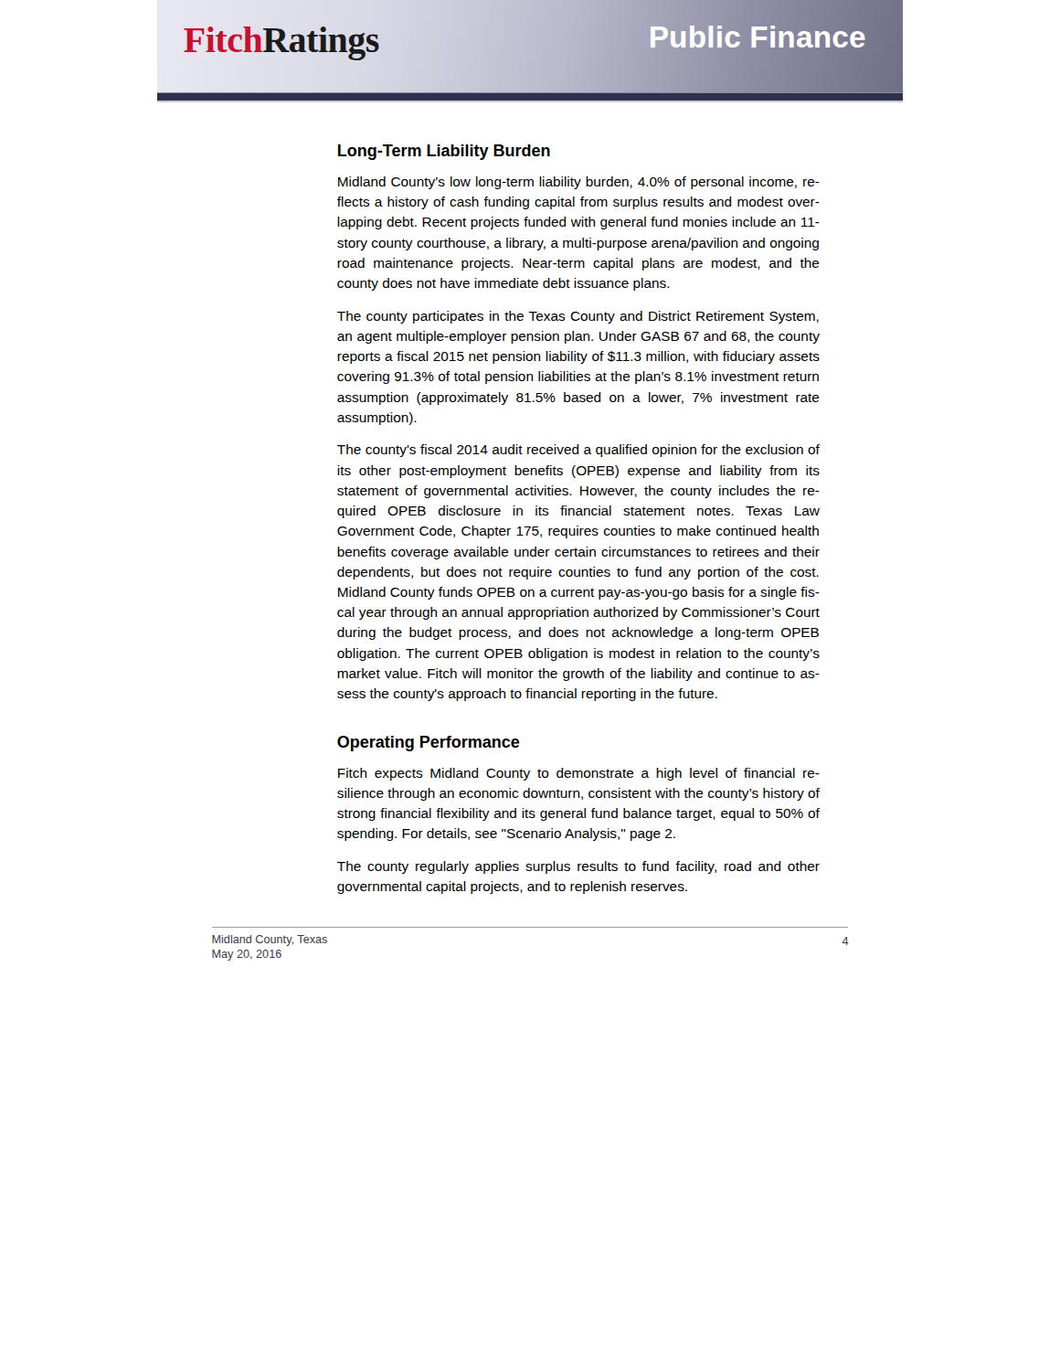Fitch Ratings
Public Finance
Long-Term Liability Burden
Midland County’s low long-term liability burden, 4.0% of personal income, reflects a history of cash funding capital from surplus results and modest overlapping debt. Recent projects funded with general fund monies include an 11-story county courthouse, a library, a multi-purpose arena/pavilion and ongoing road maintenance projects. Near-term capital plans are modest, and the county does not have immediate debt issuance plans.
The county participates in the Texas County and District Retirement System, an agent multiple-employer pension plan. Under GASB 67 and 68, the county reports a fiscal 2015 net pension liability of $11.3 million, with fiduciary assets covering 91.3% of total pension liabilities at the plan’s 8.1% investment return assumption (approximately 81.5% based on a lower, 7% investment rate assumption).
The county's fiscal 2014 audit received a qualified opinion for the exclusion of its other post-employment benefits (OPEB) expense and liability from its statement of governmental activities. However, the county includes the required OPEB disclosure in its financial statement notes. Texas Law Government Code, Chapter 175, requires counties to make continued health benefits coverage available under certain circumstances to retirees and their dependents, but does not require counties to fund any portion of the cost. Midland County funds OPEB on a current pay-as-you-go basis for a single fiscal year through an annual appropriation authorized by Commissioner’s Court during the budget process, and does not acknowledge a long-term OPEB obligation. The current OPEB obligation is modest in relation to the county’s market value. Fitch will monitor the growth of the liability and continue to assess the county's approach to financial reporting in the future.
Operating Performance
Fitch expects Midland County to demonstrate a high level of financial resilience through an economic downturn, consistent with the county’s history of strong financial flexibility and its general fund balance target, equal to 50% of spending. For details, see "Scenario Analysis," page 2.
The county regularly applies surplus results to fund facility, road and other governmental capital projects, and to replenish reserves.
Midland County, Texas
May 20, 2016
4